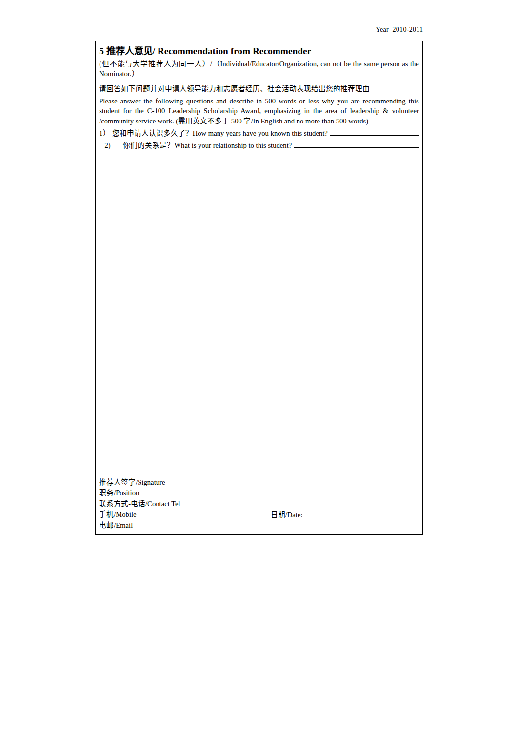Year 2010-2011
5 推荐人意见/ Recommendation from Recommender
(但不能与大学推荐人为同一人）/（Individual/Educator/Organization, can not be the same person as the Nominator.）
请回答如下问题并对申请人领导能力和志愿者经历、社会活动表现给出您的推荐理由
Please answer the following questions and describe in 500 words or less why you are recommending this student for the C-100 Leadership Scholarship Award, emphasizing in the area of leadership & volunteer /community service work. (需用英文不多于 500 字/In English and no more than 500 words)
1） 您和申请人认识多久了？How many years have you known this student?
2) 你们的关系是？What is your relationship to this student?
推荐人签字/Signature
职务/Position
联系方式-电话/Contact Tel
手机/Mobile
电邮/Email
日期/Date: